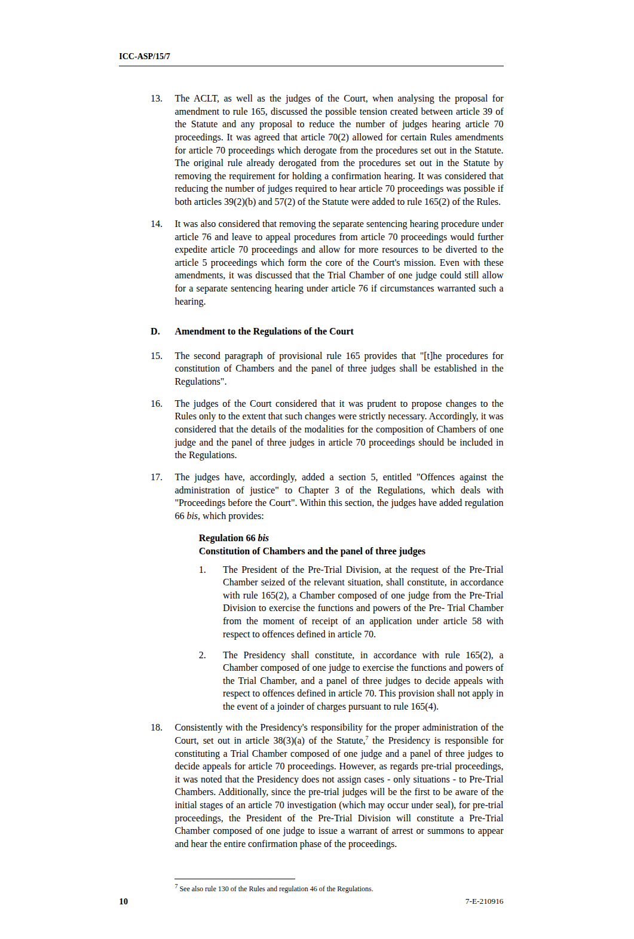ICC-ASP/15/7
13. The ACLT, as well as the judges of the Court, when analysing the proposal for amendment to rule 165, discussed the possible tension created between article 39 of the Statute and any proposal to reduce the number of judges hearing article 70 proceedings. It was agreed that article 70(2) allowed for certain Rules amendments for article 70 proceedings which derogate from the procedures set out in the Statute. The original rule already derogated from the procedures set out in the Statute by removing the requirement for holding a confirmation hearing. It was considered that reducing the number of judges required to hear article 70 proceedings was possible if both articles 39(2)(b) and 57(2) of the Statute were added to rule 165(2) of the Rules.
14. It was also considered that removing the separate sentencing hearing procedure under article 76 and leave to appeal procedures from article 70 proceedings would further expedite article 70 proceedings and allow for more resources to be diverted to the article 5 proceedings which form the core of the Court's mission. Even with these amendments, it was discussed that the Trial Chamber of one judge could still allow for a separate sentencing hearing under article 76 if circumstances warranted such a hearing.
D. Amendment to the Regulations of the Court
15. The second paragraph of provisional rule 165 provides that "[t]he procedures for constitution of Chambers and the panel of three judges shall be established in the Regulations".
16. The judges of the Court considered that it was prudent to propose changes to the Rules only to the extent that such changes were strictly necessary. Accordingly, it was considered that the details of the modalities for the composition of Chambers of one judge and the panel of three judges in article 70 proceedings should be included in the Regulations.
17. The judges have, accordingly, added a section 5, entitled "Offences against the administration of justice" to Chapter 3 of the Regulations, which deals with "Proceedings before the Court". Within this section, the judges have added regulation 66 bis, which provides:
Regulation 66 bis
Constitution of Chambers and the panel of three judges
1. The President of the Pre-Trial Division, at the request of the Pre-Trial Chamber seized of the relevant situation, shall constitute, in accordance with rule 165(2), a Chamber composed of one judge from the Pre-Trial Division to exercise the functions and powers of the Pre- Trial Chamber from the moment of receipt of an application under article 58 with respect to offences defined in article 70.
2. The Presidency shall constitute, in accordance with rule 165(2), a Chamber composed of one judge to exercise the functions and powers of the Trial Chamber, and a panel of three judges to decide appeals with respect to offences defined in article 70. This provision shall not apply in the event of a joinder of charges pursuant to rule 165(4).
18. Consistently with the Presidency's responsibility for the proper administration of the Court, set out in article 38(3)(a) of the Statute,7 the Presidency is responsible for constituting a Trial Chamber composed of one judge and a panel of three judges to decide appeals for article 70 proceedings. However, as regards pre-trial proceedings, it was noted that the Presidency does not assign cases - only situations - to Pre-Trial Chambers. Additionally, since the pre-trial judges will be the first to be aware of the initial stages of an article 70 investigation (which may occur under seal), for pre-trial proceedings, the President of the Pre-Trial Division will constitute a Pre-Trial Chamber composed of one judge to issue a warrant of arrest or summons to appear and hear the entire confirmation phase of the proceedings.
7 See also rule 130 of the Rules and regulation 46 of the Regulations.
10 7-E-210916